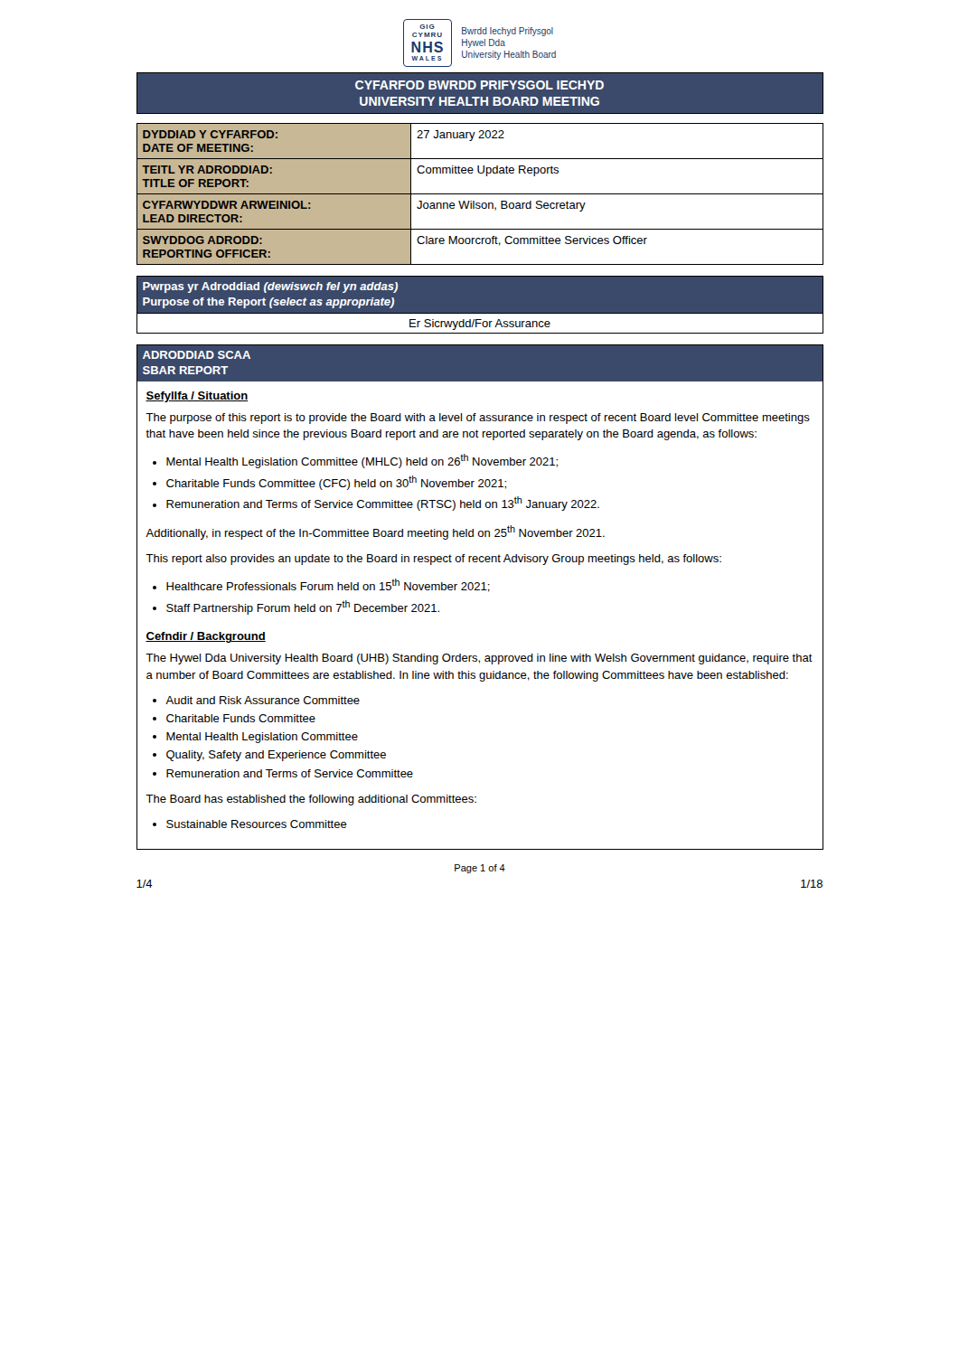GIG
CYMRU
NHS
WALES
Bwrdd Iechyd Prifysgol
Hywel Dda
University Health Board
CYFARFOD BWRDD PRIFYSGOL IECHYD
UNIVERSITY HEALTH BOARD MEETING
| DYDDIAD Y CYFARFOD: DATE OF MEETING: | 27 January 2022 |
| TEITL YR ADRODDIAD: TITLE OF REPORT: | Committee Update Reports |
| CYFARWYDDWR ARWEINIOL: LEAD DIRECTOR: | Joanne Wilson, Board Secretary |
| SWYDDOG ADRODD: REPORTING OFFICER: | Clare Moorcroft, Committee Services Officer |
Pwrpas yr Adroddiad (dewiswch fel yn addas)
Purpose of the Report (select as appropriate)
Er Sicrwydd/For Assurance
ADRODDIAD SCAA
SBAR REPORT
Sefyllfa / Situation
The purpose of this report is to provide the Board with a level of assurance in respect of recent Board level Committee meetings that have been held since the previous Board report and are not reported separately on the Board agenda, as follows:
Mental Health Legislation Committee (MHLC) held on 26th November 2021;
Charitable Funds Committee (CFC) held on 30th November 2021;
Remuneration and Terms of Service Committee (RTSC) held on 13th January 2022.
Additionally, in respect of the In-Committee Board meeting held on 25th November 2021.
This report also provides an update to the Board in respect of recent Advisory Group meetings held, as follows:
Healthcare Professionals Forum held on 15th November 2021;
Staff Partnership Forum held on 7th December 2021.
Cefndir / Background
The Hywel Dda University Health Board (UHB) Standing Orders, approved in line with Welsh Government guidance, require that a number of Board Committees are established. In line with this guidance, the following Committees have been established:
Audit and Risk Assurance Committee
Charitable Funds Committee
Mental Health Legislation Committee
Quality, Safety and Experience Committee
Remuneration and Terms of Service Committee
The Board has established the following additional Committees:
Sustainable Resources Committee
Page 1 of 4
1/4 1/18